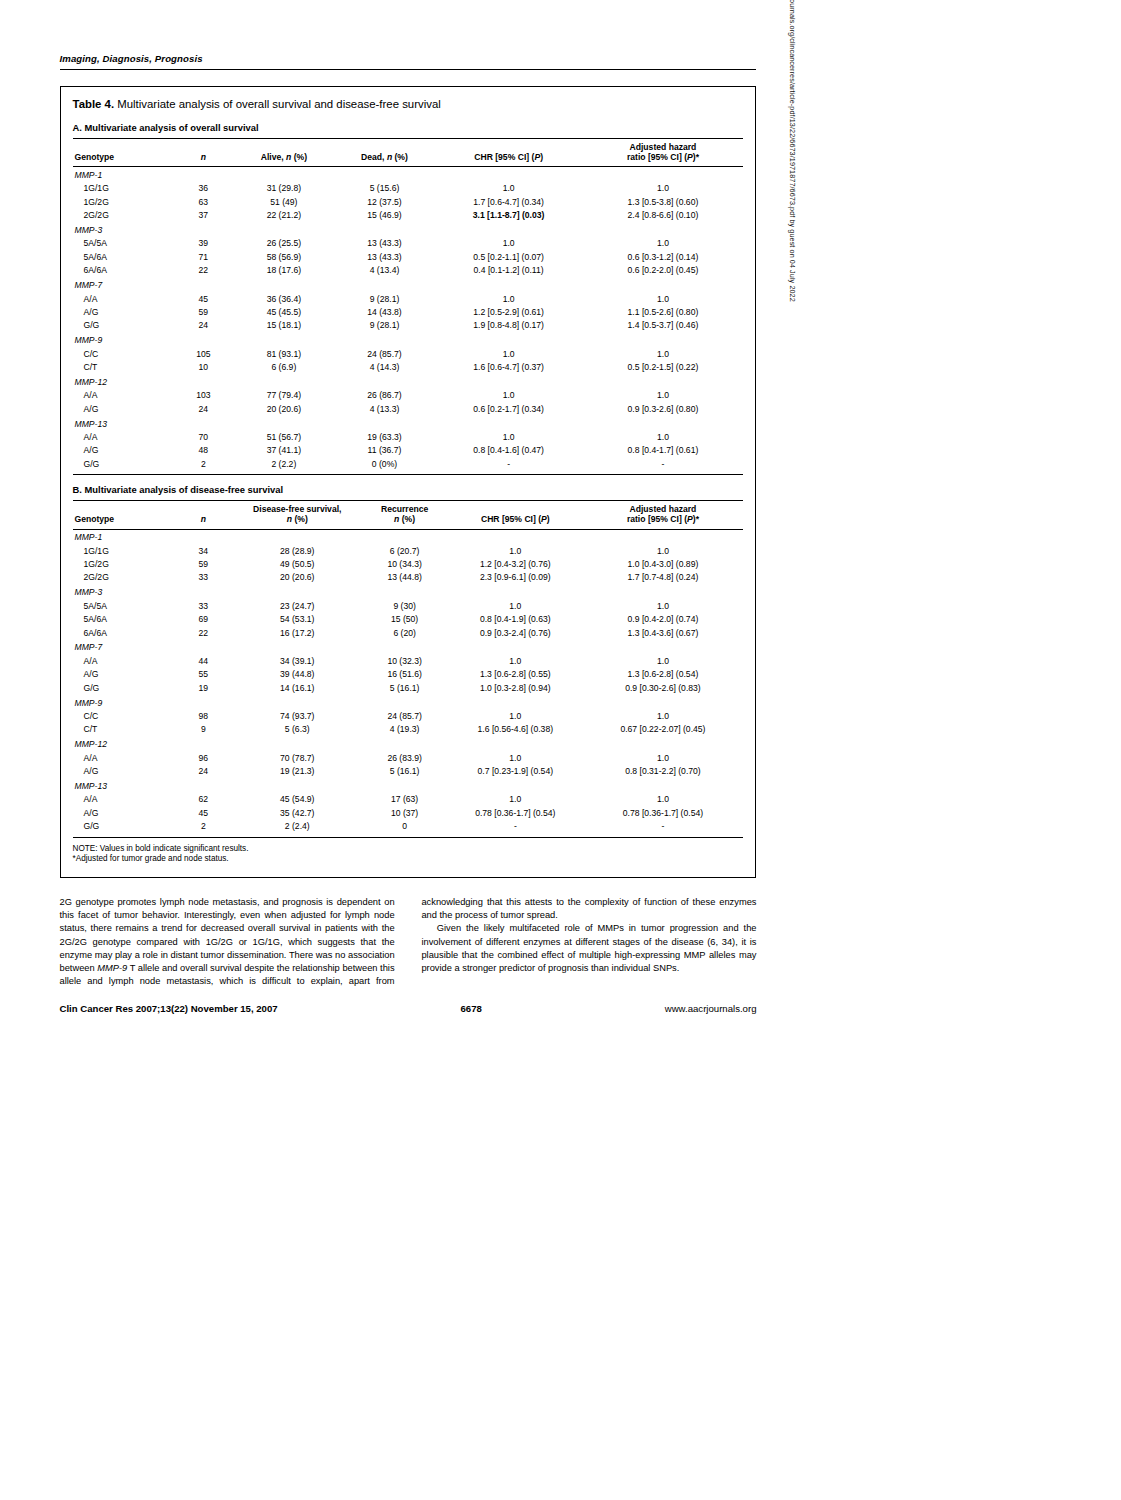Imaging, Diagnosis, Prognosis
Table 4. Multivariate analysis of overall survival and disease-free survival
A. Multivariate analysis of overall survival
| Genotype | n | Alive, n (%) | Dead, n (%) | CHR [95% CI] ( P ) | Adjusted hazard ratio [95% CI] ( P )* |
| --- | --- | --- | --- | --- | --- |
| MMP-1 |
| 1G/1G | 36 | 31 (29.8) | 5 (15.6) | 1.0 | 1.0 |
| 1G/2G | 63 | 51 (49) | 12 (37.5) | 1.7 [0.6-4.7] (0.34) | 1.3 [0.5-3.8] (0.60) |
| 2G/2G | 37 | 22 (21.2) | 15 (46.9) | 3.1 [1.1-8.7] (0.03) | 2.4 [0.8-6.6] (0.10) |
| MMP-3 |
| 5A/5A | 39 | 26 (25.5) | 13 (43.3) | 1.0 | 1.0 |
| 5A/6A | 71 | 58 (56.9) | 13 (43.3) | 0.5 [0.2-1.1] (0.07) | 0.6 [0.3-1.2] (0.14) |
| 6A/6A | 22 | 18 (17.6) | 4 (13.4) | 0.4 [0.1-1.2] (0.11) | 0.6 [0.2-2.0] (0.45) |
| MMP-7 |
| A/A | 45 | 36 (36.4) | 9 (28.1) | 1.0 | 1.0 |
| A/G | 59 | 45 (45.5) | 14 (43.8) | 1.2 [0.5-2.9] (0.61) | 1.1 [0.5-2.6] (0.80) |
| G/G | 24 | 15 (18.1) | 9 (28.1) | 1.9 [0.8-4.8] (0.17) | 1.4 [0.5-3.7] (0.46) |
| MMP-9 |
| C/C | 105 | 81 (93.1) | 24 (85.7) | 1.0 | 1.0 |
| C/T | 10 | 6 (6.9) | 4 (14.3) | 1.6 [0.6-4.7] (0.37) | 0.5 [0.2-1.5] (0.22) |
| MMP-12 |
| A/A | 103 | 77 (79.4) | 26 (86.7) | 1.0 | 1.0 |
| A/G | 24 | 20 (20.6) | 4 (13.3) | 0.6 [0.2-1.7] (0.34) | 0.9 [0.3-2.6] (0.80) |
| MMP-13 |
| A/A | 70 | 51 (56.7) | 19 (63.3) | 1.0 | 1.0 |
| A/G | 48 | 37 (41.1) | 11 (36.7) | 0.8 [0.4-1.6] (0.47) | 0.8 [0.4-1.7] (0.61) |
| G/G | 2 | 2 (2.2) | 0 (0%) | - | - |
B. Multivariate analysis of disease-free survival
| Genotype | n | Disease-free survival, n (%) | Recurrence n (%) | CHR [95% CI] ( P ) | Adjusted hazard ratio [95% CI] ( P )* |
| --- | --- | --- | --- | --- | --- |
| MMP-1 |
| 1G/1G | 34 | 28 (28.9) | 6 (20.7) | 1.0 | 1.0 |
| 1G/2G | 59 | 49 (50.5) | 10 (34.3) | 1.2 [0.4-3.2] (0.76) | 1.0 [0.4-3.0] (0.89) |
| 2G/2G | 33 | 20 (20.6) | 13 (44.8) | 2.3 [0.9-6.1] (0.09) | 1.7 [0.7-4.8] (0.24) |
| MMP-3 |
| 5A/5A | 33 | 23 (24.7) | 9 (30) | 1.0 | 1.0 |
| 5A/6A | 69 | 54 (53.1) | 15 (50) | 0.8 [0.4-1.9] (0.63) | 0.9 [0.4-2.0] (0.74) |
| 6A/6A | 22 | 16 (17.2) | 6 (20) | 0.9 [0.3-2.4] (0.76) | 1.3 [0.4-3.6] (0.67) |
| MMP-7 |
| A/A | 44 | 34 (39.1) | 10 (32.3) | 1.0 | 1.0 |
| A/G | 55 | 39 (44.8) | 16 (51.6) | 1.3 [0.6-2.8] (0.55) | 1.3 [0.6-2.8] (0.54) |
| G/G | 19 | 14 (16.1) | 5 (16.1) | 1.0 [0.3-2.8] (0.94) | 0.9 [0.30-2.6] (0.83) |
| MMP-9 |
| C/C | 98 | 74 (93.7) | 24 (85.7) | 1.0 | 1.0 |
| C/T | 9 | 5 (6.3) | 4 (19.3) | 1.6 [0.56-4.6] (0.38) | 0.67 [0.22-2.07] (0.45) |
| MMP-12 |
| A/A | 96 | 70 (78.7) | 26 (83.9) | 1.0 | 1.0 |
| A/G | 24 | 19 (21.3) | 5 (16.1) | 0.7 [0.23-1.9] (0.54) | 0.8 [0.31-2.2] (0.70) |
| MMP-13 |
| A/A | 62 | 45 (54.9) | 17 (63) | 1.0 | 1.0 |
| A/G | 45 | 35 (42.7) | 10 (37) | 0.78 [0.36-1.7] (0.54) | 0.78 [0.36-1.7] (0.54) |
| G/G | 2 | 2 (2.4) | 0 | - | - |
NOTE: Values in bold indicate significant results.
*Adjusted for tumor grade and node status.
2G genotype promotes lymph node metastasis, and prognosis is dependent on this facet of tumor behavior. Interestingly, even when adjusted for lymph node status, there remains a trend for decreased overall survival in patients with the 2G/2G genotype compared with 1G/2G or 1G/1G, which suggests that the enzyme may play a role in distant tumor dissemination. There was no association between MMP-9 T allele and overall survival despite the relationship between this allele and lymph node metastasis, which is difficult to explain, apart from acknowledging that this attests to the complexity of function of these enzymes and the process of tumor spread.
Given the likely multifaceted role of MMPs in tumor progression and the involvement of different enzymes at different stages of the disease (6, 34), it is plausible that the combined effect of multiple high-expressing MMP alleles may provide a stronger predictor of prognosis than individual SNPs.
Clin Cancer Res 2007;13(22) November 15, 2007
6678
www.aacrjournals.org
Downloaded from http://aacrjournals.org/clincancerres/article-pdf/13/22/6673/1971877/6673.pdf by guest on 04 July 2022